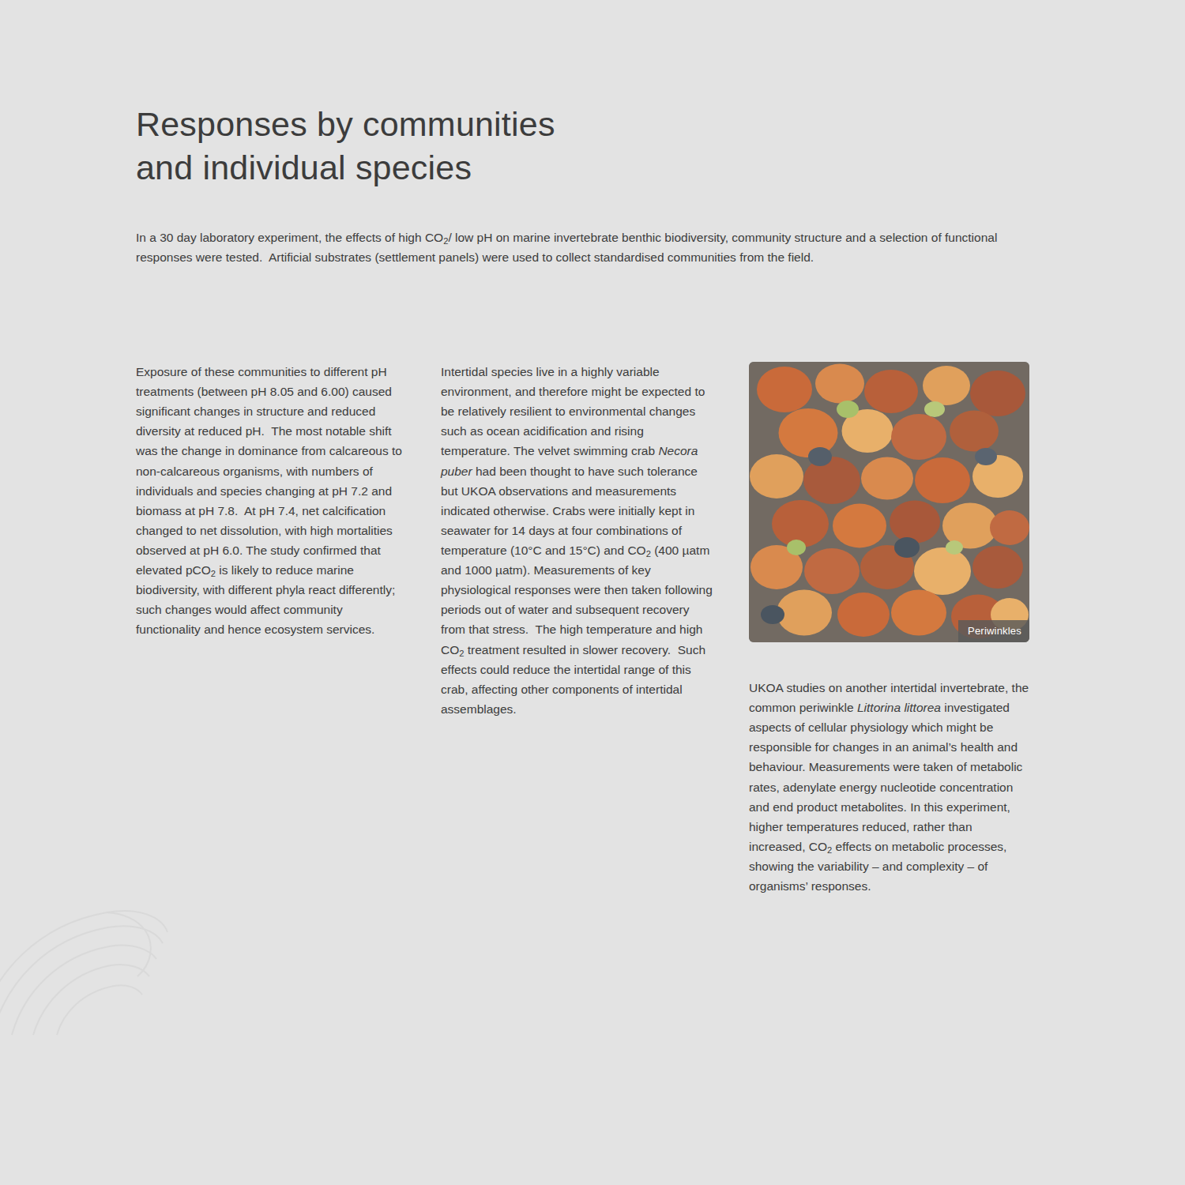Responses by communities
and individual species
In a 30 day laboratory experiment, the effects of high CO2/ low pH on marine invertebrate benthic biodiversity, community structure and a selection of functional responses were tested. Artificial substrates (settlement panels) were used to collect standardised communities from the field.
Exposure of these communities to different pH treatments (between pH 8.05 and 6.00) caused significant changes in structure and reduced diversity at reduced pH. The most notable shift was the change in dominance from calcareous to non-calcareous organisms, with numbers of individuals and species changing at pH 7.2 and biomass at pH 7.8. At pH 7.4, net calcification changed to net dissolution, with high mortalities observed at pH 6.0. The study confirmed that elevated pCO2 is likely to reduce marine biodiversity, with different phyla react differently; such changes would affect community functionality and hence ecosystem services.
Intertidal species live in a highly variable environment, and therefore might be expected to be relatively resilient to environmental changes such as ocean acidification and rising temperature. The velvet swimming crab Necora puber had been thought to have such tolerance but UKOA observations and measurements indicated otherwise. Crabs were initially kept in seawater for 14 days at four combinations of temperature (10°C and 15°C) and CO2 (400 µatm and 1000 µatm). Measurements of key physiological responses were then taken following periods out of water and subsequent recovery from that stress. The high temperature and high CO2 treatment resulted in slower recovery. Such effects could reduce the intertidal range of this crab, affecting other components of intertidal assemblages.
Periwinkles
UKOA studies on another intertidal invertebrate, the common periwinkle Littorina littorea investigated aspects of cellular physiology which might be responsible for changes in an animal’s health and behaviour. Measurements were taken of metabolic rates, adenylate energy nucleotide concentration and end product metabolites. In this experiment, higher temperatures reduced, rather than increased, CO2 effects on metabolic processes, showing the variability – and complexity – of organisms’ responses.